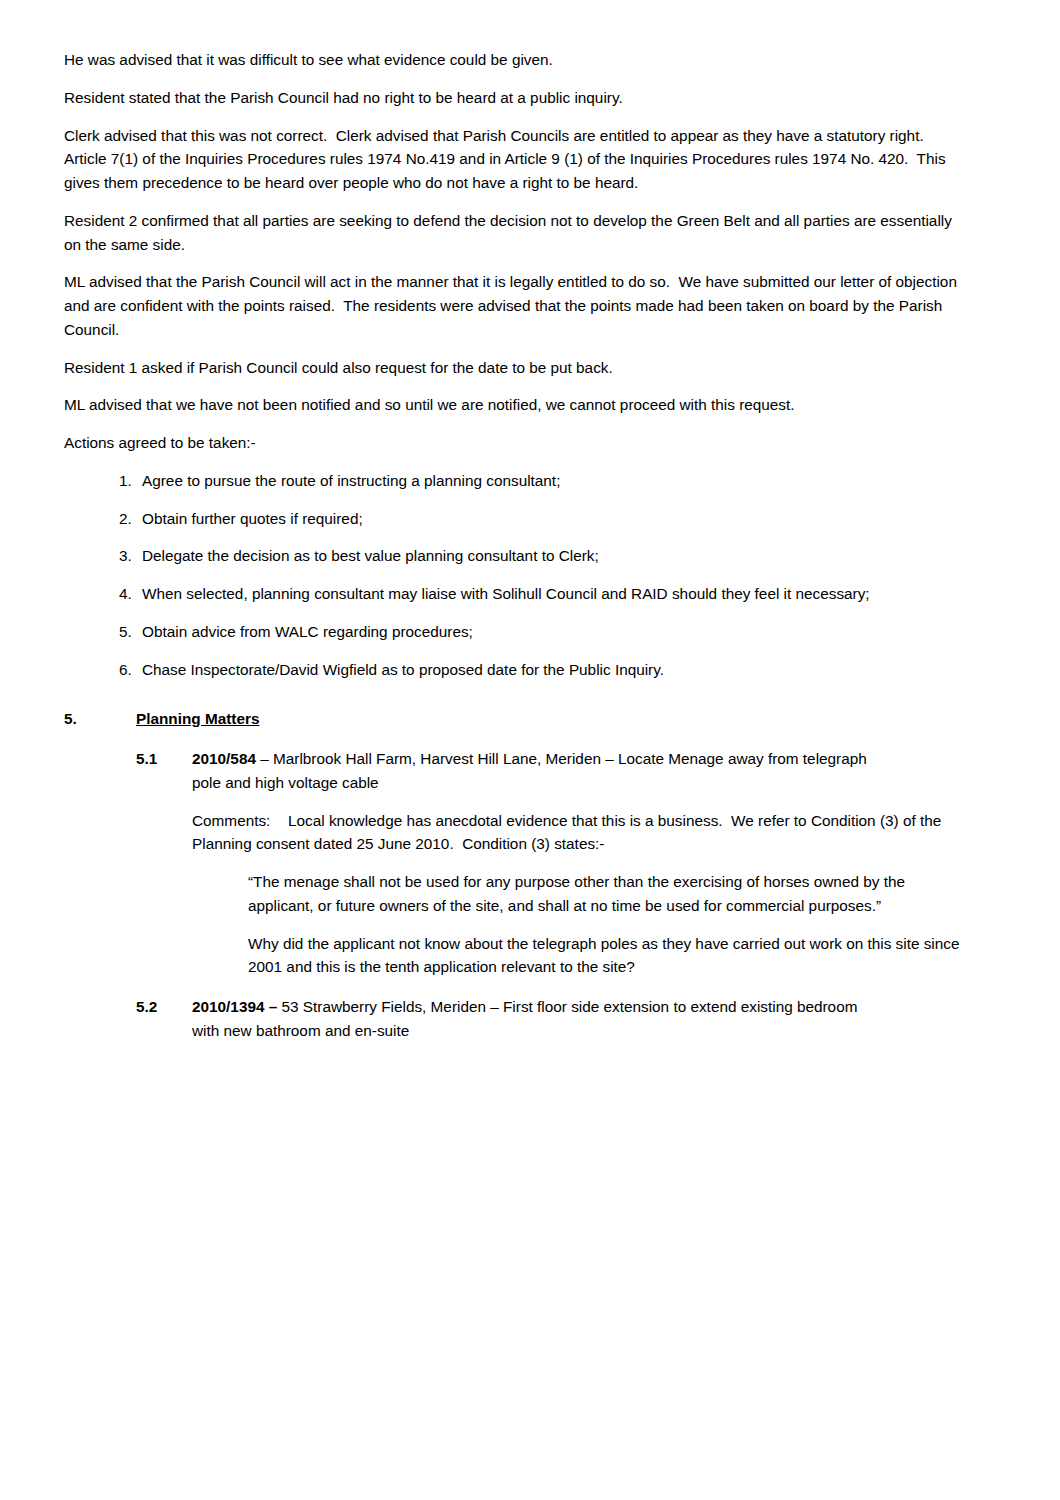He was advised that it was difficult to see what evidence could be given.
Resident stated that the Parish Council had no right to be heard at a public inquiry.
Clerk advised that this was not correct. Clerk advised that Parish Councils are entitled to appear as they have a statutory right. Article 7(1) of the Inquiries Procedures rules 1974 No.419 and in Article 9 (1) of the Inquiries Procedures rules 1974 No. 420. This gives them precedence to be heard over people who do not have a right to be heard.
Resident 2 confirmed that all parties are seeking to defend the decision not to develop the Green Belt and all parties are essentially on the same side.
ML advised that the Parish Council will act in the manner that it is legally entitled to do so. We have submitted our letter of objection and are confident with the points raised. The residents were advised that the points made had been taken on board by the Parish Council.
Resident 1 asked if Parish Council could also request for the date to be put back.
ML advised that we have not been notified and so until we are notified, we cannot proceed with this request.
Actions agreed to be taken:-
Agree to pursue the route of instructing a planning consultant;
Obtain further quotes if required;
Delegate the decision as to best value planning consultant to Clerk;
When selected, planning consultant may liaise with Solihull Council and RAID should they feel it necessary;
Obtain advice from WALC regarding procedures;
Chase Inspectorate/David Wigfield as to proposed date for the Public Inquiry.
5. Planning Matters
5.12010/584 – Marlbrook Hall Farm, Harvest Hill Lane, Meriden – Locate Menage away from telegraph pole and high voltage cable
Comments: Local knowledge has anecdotal evidence that this is a business. We refer to Condition (3) of the Planning consent dated 25 June 2010. Condition (3) states:-
“The menage shall not be used for any purpose other than the exercising of horses owned by the applicant, or future owners of the site, and shall at no time be used for commercial purposes.”
Why did the applicant not know about the telegraph poles as they have carried out work on this site since 2001 and this is the tenth application relevant to the site?
5.22010/1394 – 53 Strawberry Fields, Meriden – First floor side extension to extend existing bedroom with new bathroom and en-suite